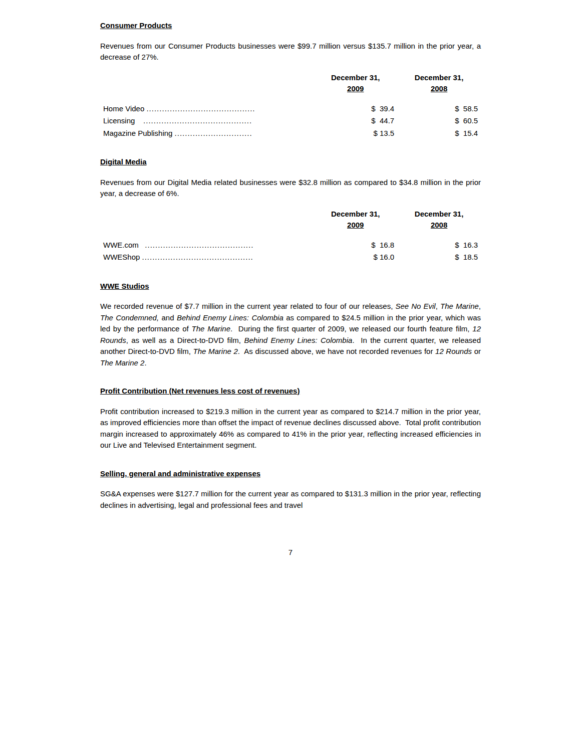Consumer Products
Revenues from our Consumer Products businesses were $99.7 million versus $135.7 million in the prior year, a decrease of 27%.
| | December 31, 2009 | December 31, 2008 |
| --- | --- | --- |
| Home Video .......................................... | $ 39.4 | $ 58.5 |
| Licensing .......................................... | $ 44.7 | $ 60.5 |
| Magazine Publishing .............................. | $ 13.5 | $ 15.4 |
Digital Media
Revenues from our Digital Media related businesses were $32.8 million as compared to $34.8 million in the prior year, a decrease of 6%.
| | December 31, 2009 | December 31, 2008 |
| --- | --- | --- |
| WWE.com .......................................... | $ 16.8 | $ 16.3 |
| WWEShop ........................................... | $ 16.0 | $ 18.5 |
WWE Studios
We recorded revenue of $7.7 million in the current year related to four of our releases, See No Evil, The Marine, The Condemned, and Behind Enemy Lines: Colombia as compared to $24.5 million in the prior year, which was led by the performance of The Marine. During the first quarter of 2009, we released our fourth feature film, 12 Rounds, as well as a Direct-to-DVD film, Behind Enemy Lines: Colombia. In the current quarter, we released another Direct-to-DVD film, The Marine 2. As discussed above, we have not recorded revenues for 12 Rounds or The Marine 2.
Profit Contribution (Net revenues less cost of revenues)
Profit contribution increased to $219.3 million in the current year as compared to $214.7 million in the prior year, as improved efficiencies more than offset the impact of revenue declines discussed above. Total profit contribution margin increased to approximately 46% as compared to 41% in the prior year, reflecting increased efficiencies in our Live and Televised Entertainment segment.
Selling, general and administrative expenses
SG&A expenses were $127.7 million for the current year as compared to $131.3 million in the prior year, reflecting declines in advertising, legal and professional fees and travel
7